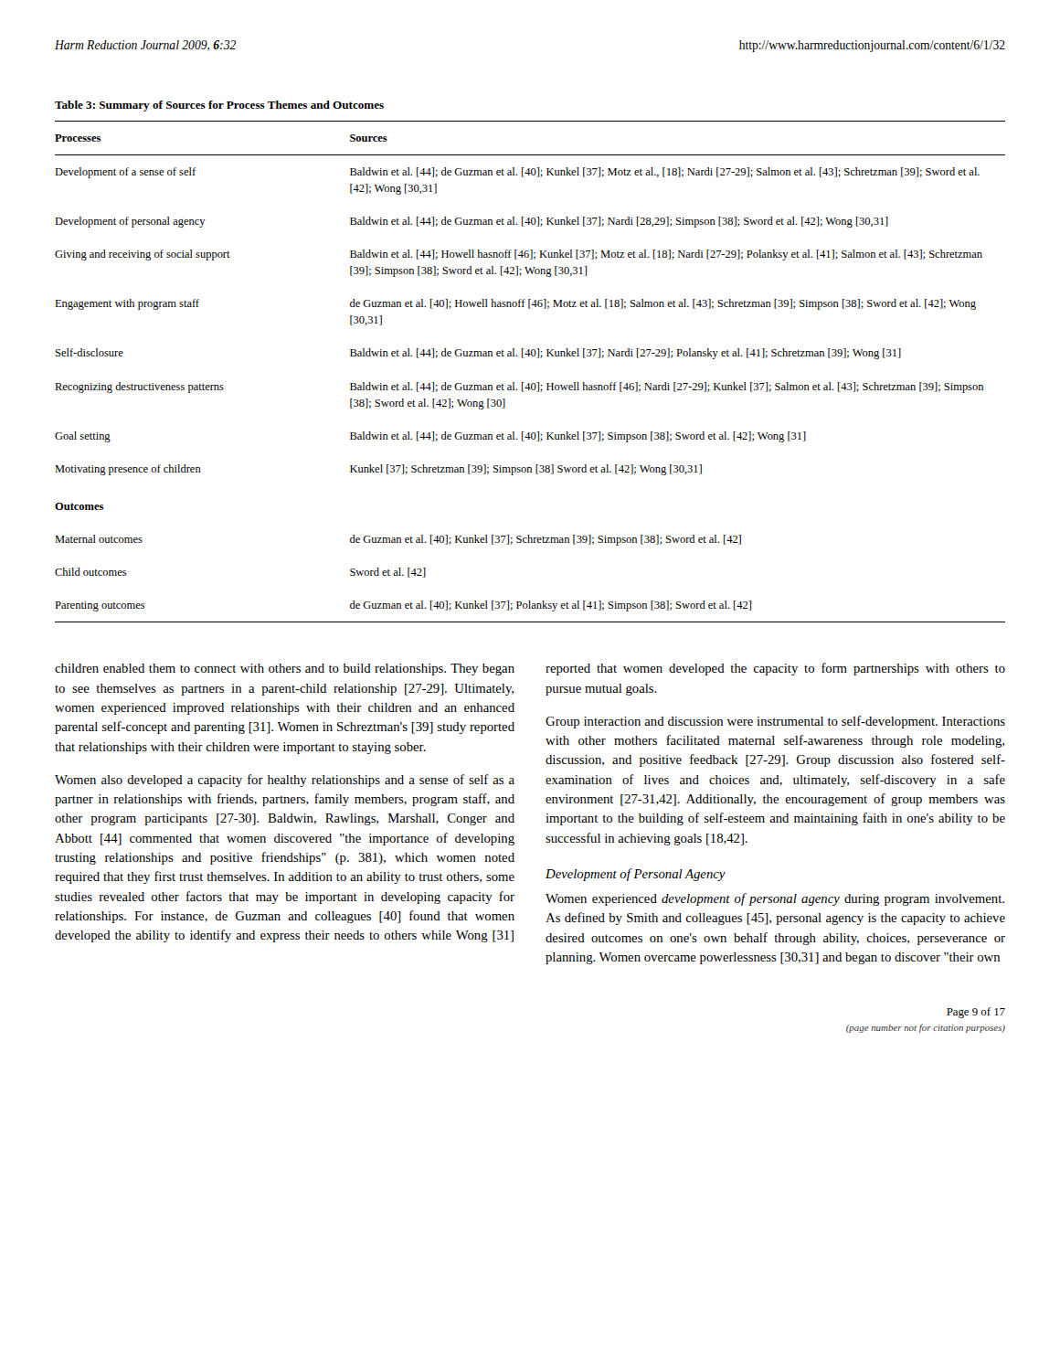Harm Reduction Journal 2009, 6:32
http://www.harmreductionjournal.com/content/6/1/32
Table 3: Summary of Sources for Process Themes and Outcomes
| Processes | Sources |
| --- | --- |
| Development of a sense of self | Baldwin et al. [44]; de Guzman et al. [40]; Kunkel [37]; Motz et al., [18]; Nardi [27-29]; Salmon et al. [43]; Schretzman [39]; Sword et al. [42]; Wong [30,31] |
| Development of personal agency | Baldwin et al. [44]; de Guzman et al. [40]; Kunkel [37]; Nardi [28,29]; Simpson [38]; Sword et al. [42]; Wong [30,31] |
| Giving and receiving of social support | Baldwin et al. [44]; Howell hasnoff [46]; Kunkel [37]; Motz et al. [18]; Nardi [27-29]; Polanksy et al. [41]; Salmon et al. [43]; Schretzman [39]; Simpson [38]; Sword et al. [42]; Wong [30,31] |
| Engagement with program staff | de Guzman et al. [40]; Howell hasnoff [46]; Motz et al. [18]; Salmon et al. [43]; Schretzman [39]; Simpson [38]; Sword et al. [42]; Wong [30,31] |
| Self-disclosure | Baldwin et al. [44]; de Guzman et al. [40]; Kunkel [37]; Nardi [27-29]; Polansky et al. [41]; Schretzman [39]; Wong [31] |
| Recognizing destructiveness patterns | Baldwin et al. [44]; de Guzman et al. [40]; Howell hasnoff [46]; Nardi [27-29]; Kunkel [37]; Salmon et al. [43]; Schretzman [39]; Simpson [38]; Sword et al. [42]; Wong [30] |
| Goal setting | Baldwin et al. [44]; de Guzman et al. [40]; Kunkel [37]; Simpson [38]; Sword et al. [42]; Wong [31] |
| Motivating presence of children | Kunkel [37]; Schretzman [39]; Simpson [38] Sword et al. [42]; Wong [30,31] |
| Outcomes | |
| Maternal outcomes | de Guzman et al. [40]; Kunkel [37]; Schretzman [39]; Simpson [38]; Sword et al. [42] |
| Child outcomes | Sword et al. [42] |
| Parenting outcomes | de Guzman et al. [40]; Kunkel [37]; Polanksy et al [41]; Simpson [38]; Sword et al. [42] |
children enabled them to connect with others and to build relationships. They began to see themselves as partners in a parent-child relationship [27-29]. Ultimately, women experienced improved relationships with their children and an enhanced parental self-concept and parenting [31]. Women in Schreztman's [39] study reported that relationships with their children were important to staying sober.
Women also developed a capacity for healthy relationships and a sense of self as a partner in relationships with friends, partners, family members, program staff, and other program participants [27-30]. Baldwin, Rawlings, Marshall, Conger and Abbott [44] commented that women discovered "the importance of developing trusting relationships and positive friendships" (p. 381), which women noted required that they first trust themselves. In addition to an ability to trust others, some studies revealed other factors that may be important in developing capacity for relationships. For instance, de Guzman and colleagues [40] found that women developed the ability to identify and express their needs to others while Wong [31] reported that women developed the capacity to form partnerships with others to pursue mutual goals.
Group interaction and discussion were instrumental to self-development. Interactions with other mothers facilitated maternal self-awareness through role modeling, discussion, and positive feedback [27-29]. Group discussion also fostered self-examination of lives and choices and, ultimately, self-discovery in a safe environment [27-31,42]. Additionally, the encouragement of group members was important to the building of self-esteem and maintaining faith in one's ability to be successful in achieving goals [18,42].
Development of Personal Agency
Women experienced development of personal agency during program involvement. As defined by Smith and colleagues [45], personal agency is the capacity to achieve desired outcomes on one's own behalf through ability, choices, perseverance or planning. Women overcame powerlessness [30,31] and began to discover "their own
Page 9 of 17
(page number not for citation purposes)